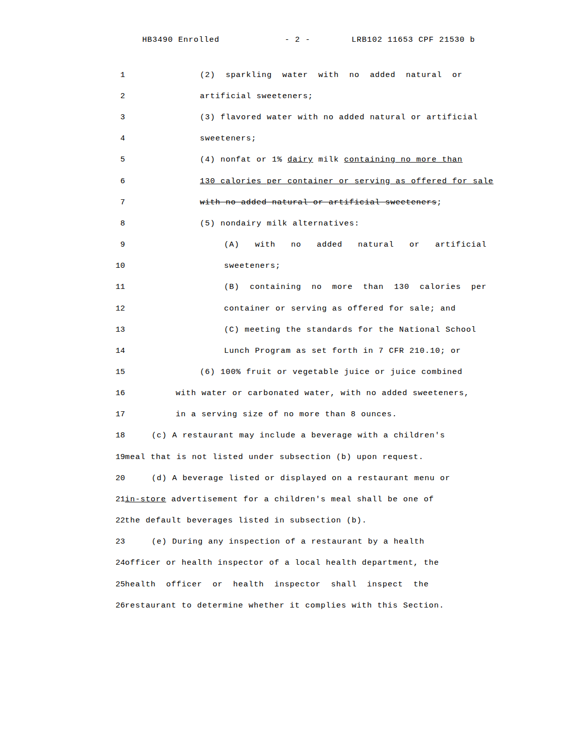HB3490 Enrolled- 2 -LRB102 11653 CPF 21530 b
| 1 | (2) sparkling water with no added natural or |
| 2 | artificial sweeteners; |
| 3 | (3) flavored water with no added natural or artificial |
| 4 | sweeteners; |
| 5 | (4) nonfat or 1% dairy milk containing no more than |
| 6 | 130 calories per container or serving as offered for sale |
| 7 | with no added natural or artificial sweeteners ; |
| 8 | (5) nondairy milk alternatives: |
| 9 | (A) with no added natural or artificial |
| 10 | sweeteners; |
| 11 | (B) containing no more than 130 calories per |
| 12 | container or serving as offered for sale; and |
| 13 | (C) meeting the standards for the National School |
| 14 | Lunch Program as set forth in 7 CFR 210.10; or |
| 15 | (6) 100% fruit or vegetable juice or juice combined |
| 16 | with water or carbonated water, with no added sweeteners, |
| 17 | in a serving size of no more than 8 ounces. |
| 18 | (c) A restaurant may include a beverage with a children's |
| 19 | meal that is not listed under subsection (b) upon request. |
| 20 | (d) A beverage listed or displayed on a restaurant menu or |
| 21 | in-store advertisement for a children's meal shall be one of |
| 22 | the default beverages listed in subsection (b). |
| 23 | (e) During any inspection of a restaurant by a health |
| 24 | officer or health inspector of a local health department, the |
| 25 | health officer or health inspector shall inspect the |
| 26 | restaurant to determine whether it complies with this Section. |